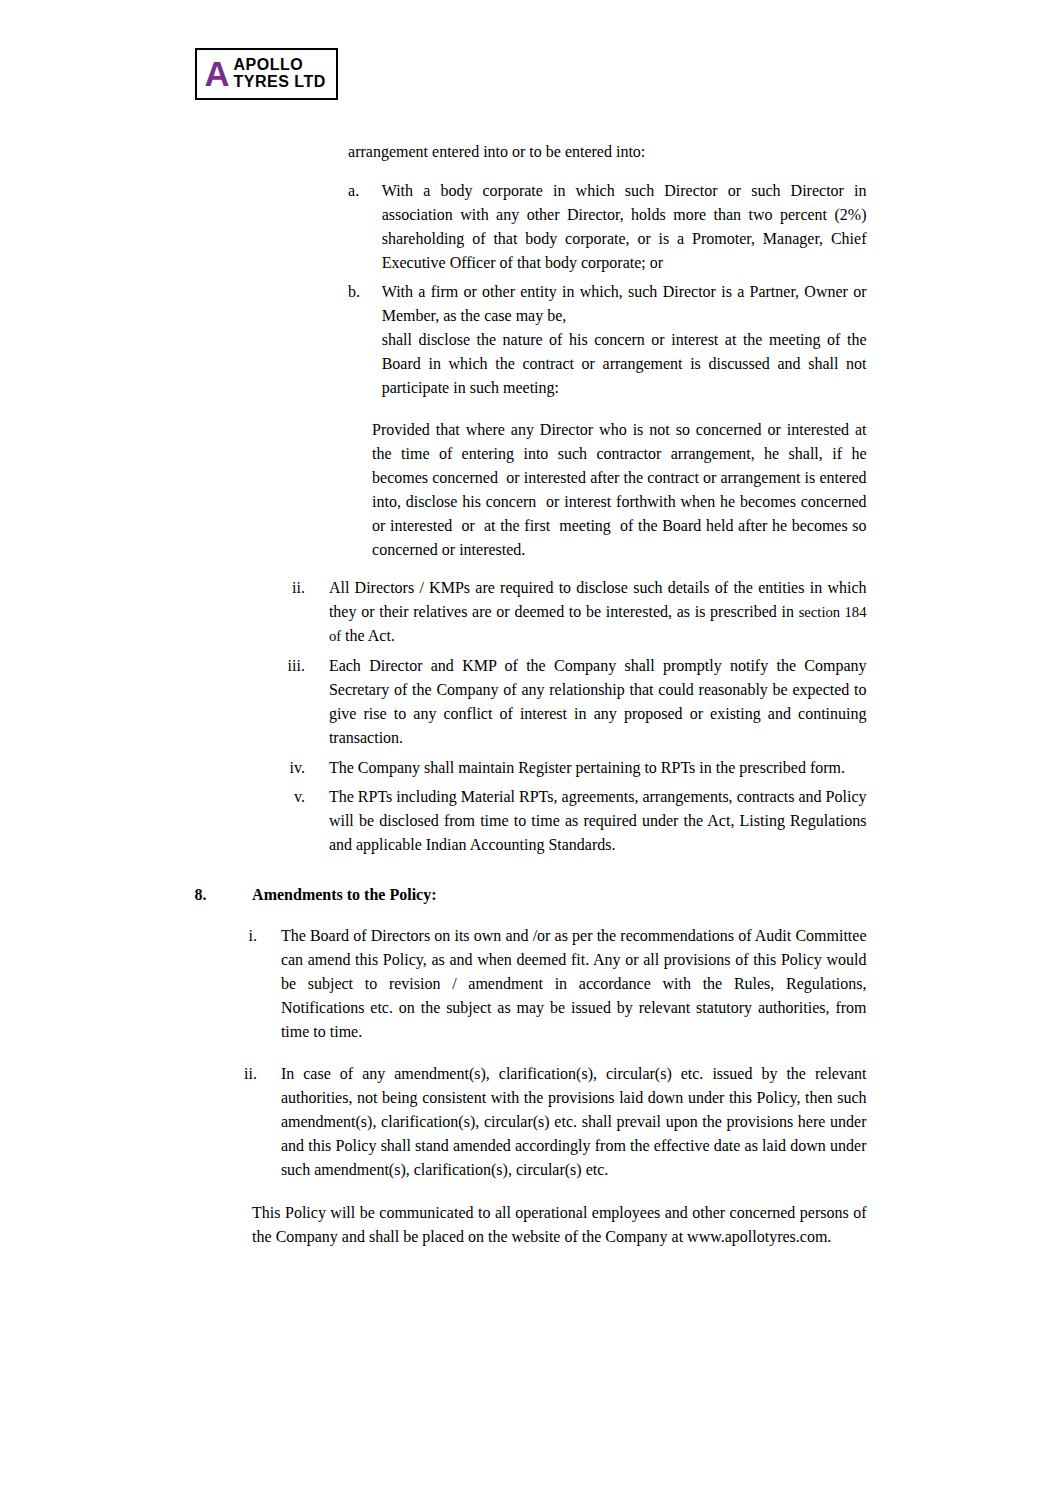A APOLLO TYRES LTD
arrangement entered into or to be entered into:
a. With a body corporate in which such Director or such Director in association with any other Director, holds more than two percent (2%) shareholding of that body corporate, or is a Promoter, Manager, Chief Executive Officer of that body corporate; or
b. With a firm or other entity in which, such Director is a Partner, Owner or Member, as the case may be,
shall disclose the nature of his concern or interest at the meeting of the Board in which the contract or arrangement is discussed and shall not participate in such meeting:
Provided that where any Director who is not so concerned or interested at the time of entering into such contractor arrangement, he shall, if he becomes concerned or interested after the contract or arrangement is entered into, disclose his concern or interest forthwith when he becomes concerned or interested or at the first meeting of the Board held after he becomes so concerned or interested.
ii. All Directors / KMPs are required to disclose such details of the entities in which they or their relatives are or deemed to be interested, as is prescribed in section 184 of the Act.
iii. Each Director and KMP of the Company shall promptly notify the Company Secretary of the Company of any relationship that could reasonably be expected to give rise to any conflict of interest in any proposed or existing and continuing transaction.
iv. The Company shall maintain Register pertaining to RPTs in the prescribed form.
v. The RPTs including Material RPTs, agreements, arrangements, contracts and Policy will be disclosed from time to time as required under the Act, Listing Regulations and applicable Indian Accounting Standards.
8. Amendments to the Policy:
i. The Board of Directors on its own and /or as per the recommendations of Audit Committee can amend this Policy, as and when deemed fit. Any or all provisions of this Policy would be subject to revision / amendment in accordance with the Rules, Regulations, Notifications etc. on the subject as may be issued by relevant statutory authorities, from time to time.
ii. In case of any amendment(s), clarification(s), circular(s) etc. issued by the relevant authorities, not being consistent with the provisions laid down under this Policy, then such amendment(s), clarification(s), circular(s) etc. shall prevail upon the provisions here under and this Policy shall stand amended accordingly from the effective date as laid down under such amendment(s), clarification(s), circular(s) etc.
This Policy will be communicated to all operational employees and other concerned persons of the Company and shall be placed on the website of the Company at www.apollotyres.com.